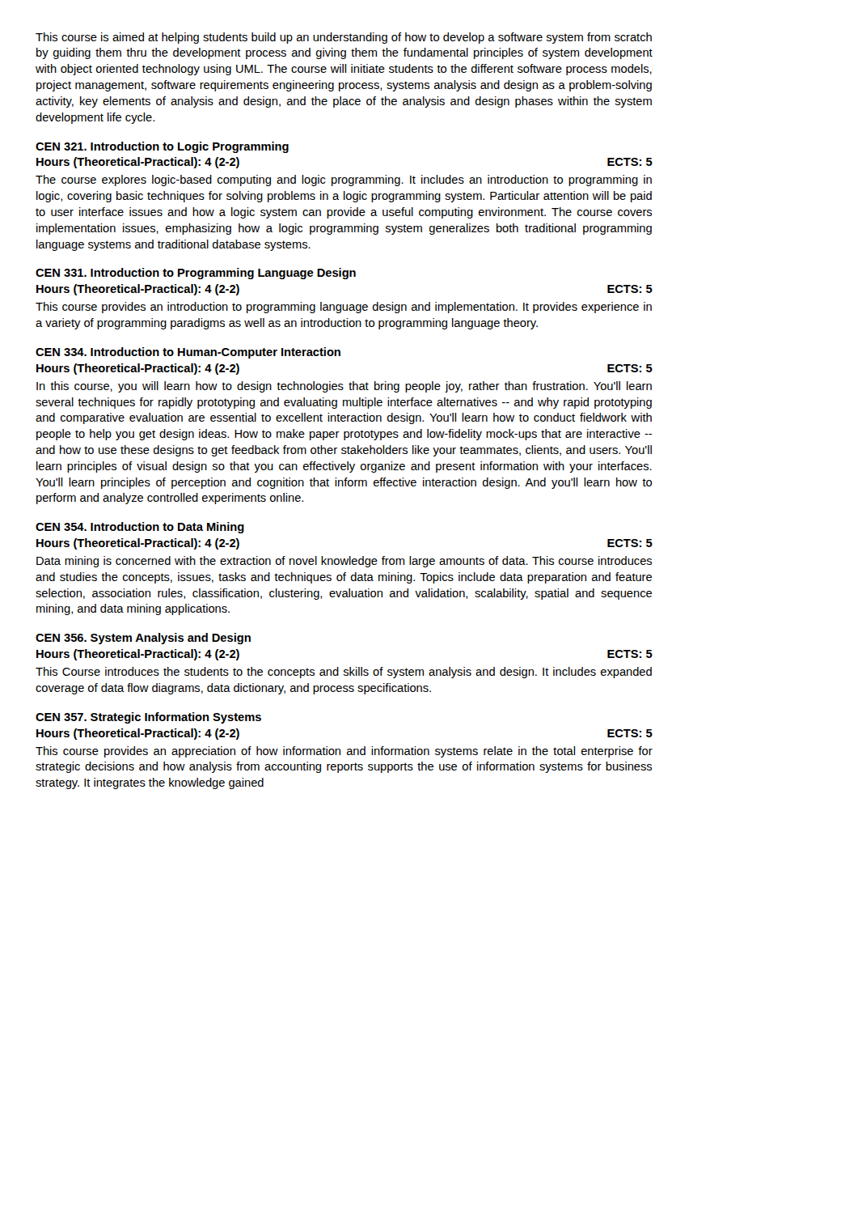This course is aimed at helping students build up an understanding of how to develop a software system from scratch by guiding them thru the development process and giving them the fundamental principles of system development with object oriented technology using UML. The course will initiate students to the different software process models, project management, software requirements engineering process, systems analysis and design as a problem-solving activity, key elements of analysis and design, and the place of the analysis and design phases within the system development life cycle.
CEN 321. Introduction to Logic Programming
Hours (Theoretical-Practical): 4 (2-2) ECTS: 5
The course explores logic-based computing and logic programming. It includes an introduction to programming in logic, covering basic techniques for solving problems in a logic programming system. Particular attention will be paid to user interface issues and how a logic system can provide a useful computing environment. The course covers implementation issues, emphasizing how a logic programming system generalizes both traditional programming language systems and traditional database systems.
CEN 331. Introduction to Programming Language Design
Hours (Theoretical-Practical): 4 (2-2) ECTS: 5
This course provides an introduction to programming language design and implementation. It provides experience in a variety of programming paradigms as well as an introduction to programming language theory.
CEN 334. Introduction to Human-Computer Interaction
Hours (Theoretical-Practical): 4 (2-2) ECTS: 5
In this course, you will learn how to design technologies that bring people joy, rather than frustration. You'll learn several techniques for rapidly prototyping and evaluating multiple interface alternatives -- and why rapid prototyping and comparative evaluation are essential to excellent interaction design. You'll learn how to conduct fieldwork with people to help you get design ideas. How to make paper prototypes and low-fidelity mock-ups that are interactive -- and how to use these designs to get feedback from other stakeholders like your teammates, clients, and users. You'll learn principles of visual design so that you can effectively organize and present information with your interfaces. You'll learn principles of perception and cognition that inform effective interaction design. And you'll learn how to perform and analyze controlled experiments online.
CEN 354. Introduction to Data Mining
Hours (Theoretical-Practical): 4 (2-2) ECTS: 5
Data mining is concerned with the extraction of novel knowledge from large amounts of data. This course introduces and studies the concepts, issues, tasks and techniques of data mining. Topics include data preparation and feature selection, association rules, classification, clustering, evaluation and validation, scalability, spatial and sequence mining, and data mining applications.
CEN 356. System Analysis and Design
Hours (Theoretical-Practical): 4 (2-2) ECTS: 5
This Course introduces the students to the concepts and skills of system analysis and design. It includes expanded coverage of data flow diagrams, data dictionary, and process specifications.
CEN 357. Strategic Information Systems
Hours (Theoretical-Practical): 4 (2-2) ECTS: 5
This course provides an appreciation of how information and information systems relate in the total enterprise for strategic decisions and how analysis from accounting reports supports the use of information systems for business strategy. It integrates the knowledge gained